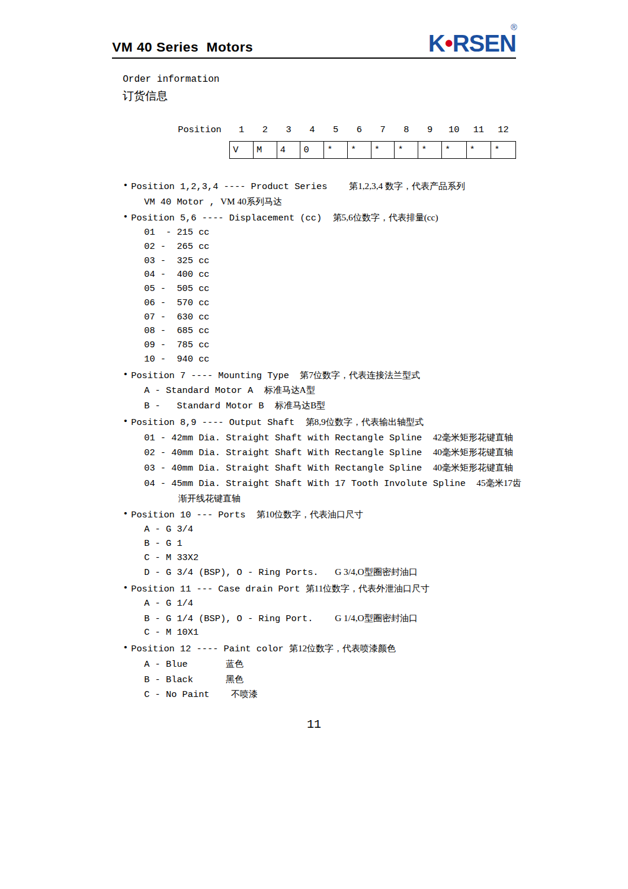VM 40 Series Motors
® K•RSEN
Order information
订货信息
| Position | 1 | 2 | 3 | 4 | 5 | 6 | 7 | 8 | 9 | 10 | 11 | 12 |
| | V | M | 4 | 0 | * | * | * | * | * | * | * | * |
Position 1,2,3,4 ---- Product Series 第1,2,3,4 数字，代表产品系列 VM 40 Motor , VM 40系列马达
Position 5,6 ---- Displacement (cc) 第5,6位数字，代表排量(cc) 01 - 215 cc 02 - 265 cc 03 - 325 cc 04 - 400 cc 05 - 505 cc 06 - 570 cc 07 - 630 cc 08 - 685 cc 09 - 785 cc 10 - 940 cc
Position 7 ---- Mounting Type 第7位数字，代表连接法兰型式 A - Standard Motor A 标准马达A型 B - Standard Motor B 标准马达B型
Position 8,9 ---- Output Shaft 第8,9位数字，代表输出轴型式 01 - 42mm Dia. Straight Shaft with Rectangle Spline 42毫米矩形花键直轴 02 - 40mm Dia. Straight Shaft With Rectangle Spline 40毫米矩形花键直轴 03 - 40mm Dia. Straight Shaft With Rectangle Spline 40毫米矩形花键直轴 04 - 45mm Dia. Straight Shaft With 17 Tooth Involute Spline 45毫米17齿 渐开线花键直轴
Position 10 --- Ports 第10位数字，代表油口尺寸 A - G 3/4 B - G 1 C - M 33X2 D - G 3/4 (BSP), O - Ring Ports. G 3/4,O型圈密封油口
Position 11 --- Case drain Port 第11位数字，代表外泄油口尺寸 A - G 1/4 B - G 1/4 (BSP), O - Ring Port. G 1/4,O型圈密封油口 C - M 10X1
Position 12 ---- Paint color 第12位数字，代表喷漆颜色 A - Blue 蓝色 B - Black 黑色 C - No Paint 不喷漆
11